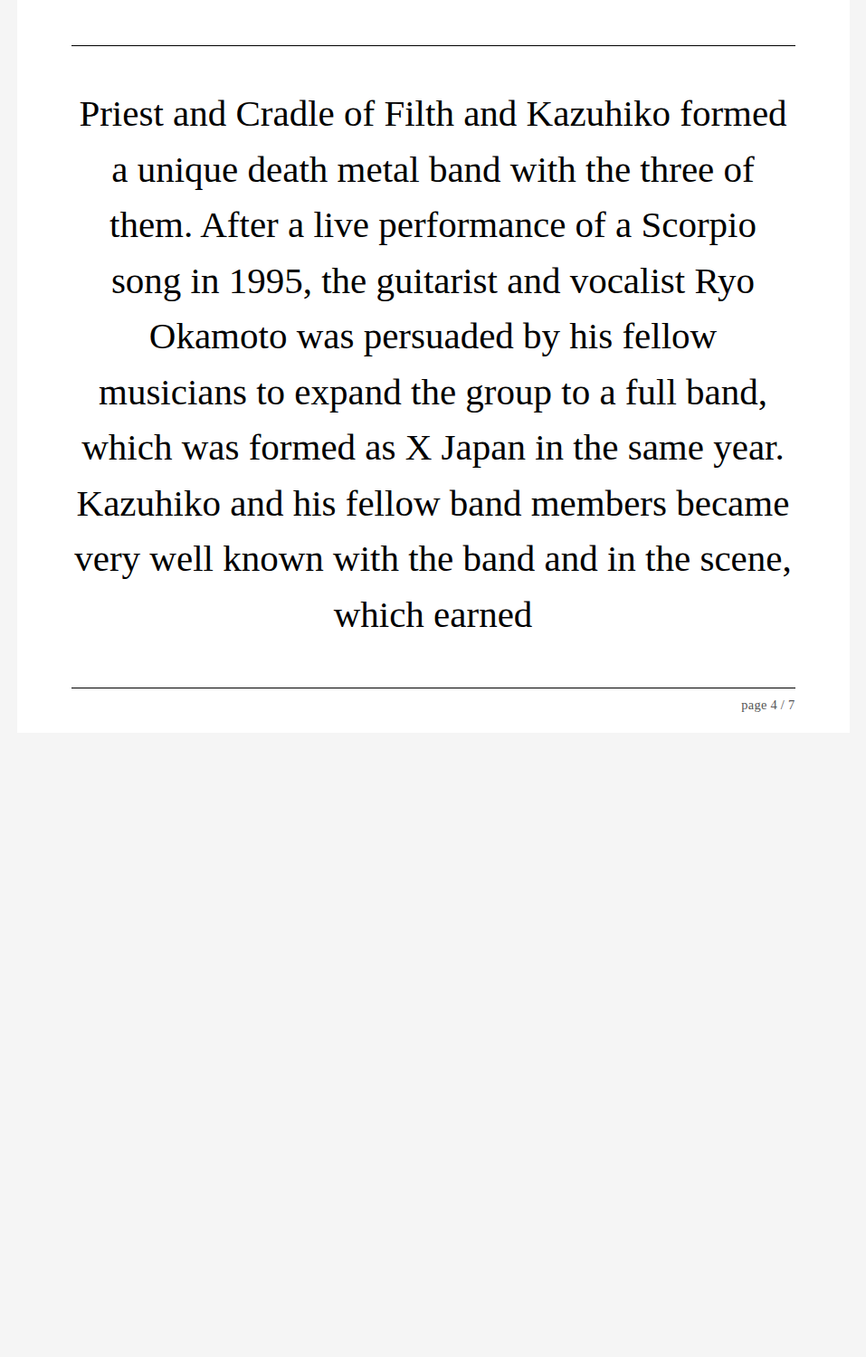Priest and Cradle of Filth and Kazuhiko formed a unique death metal band with the three of them. After a live performance of a Scorpio song in 1995, the guitarist and vocalist Ryo Okamoto was persuaded by his fellow musicians to expand the group to a full band, which was formed as X Japan in the same year. Kazuhiko and his fellow band members became very well known with the band and in the scene, which earned
page 4 / 7